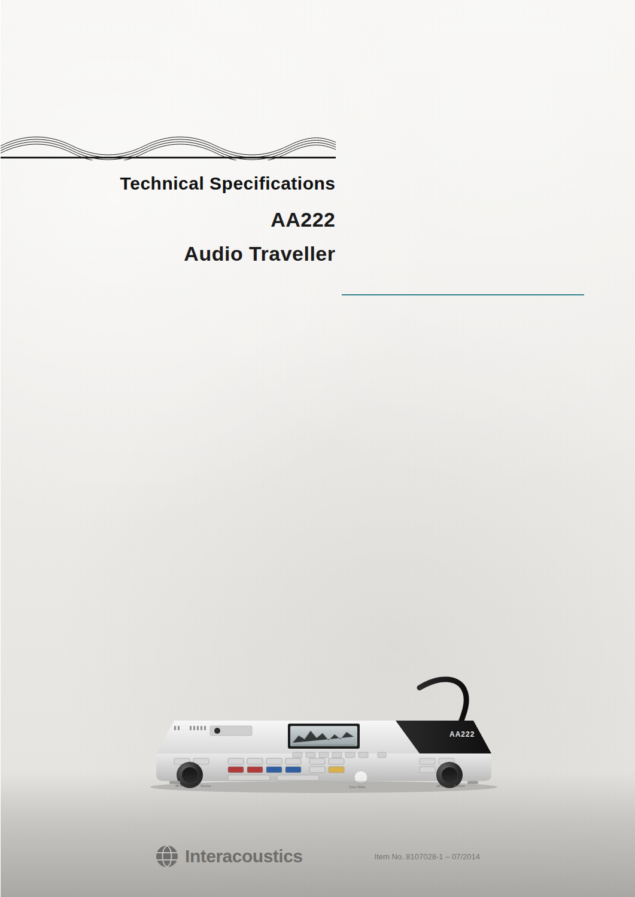Technical Specifications
AA222 Audio Traveller
AA222 dB HL Stimulus Tymp / Reflex daPa Pressure
Interacoustics
Item No. 8107028-1 – 07/2014